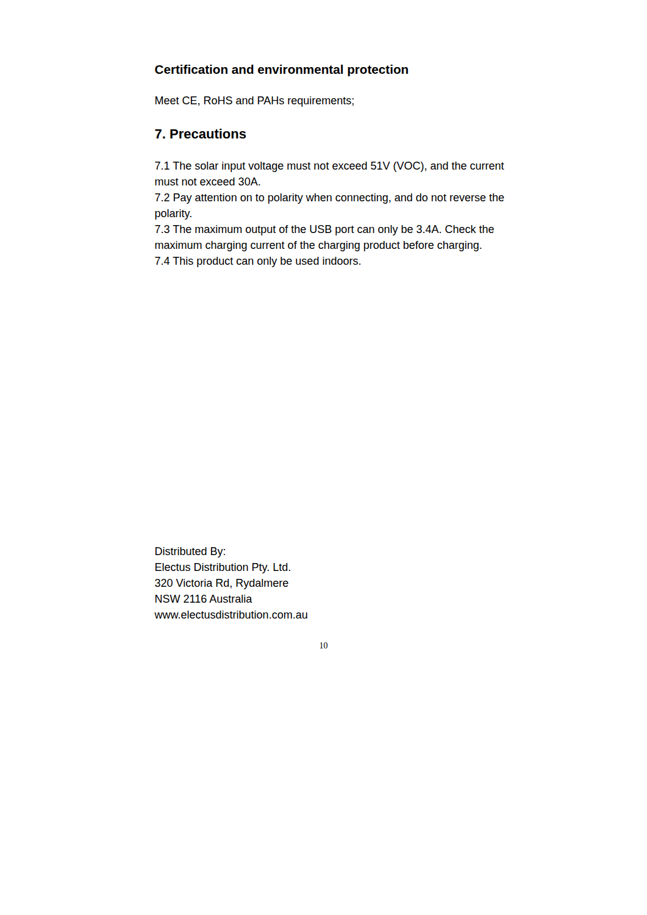Certification and environmental protection
Meet CE, RoHS and PAHs requirements;
7. Precautions
7.1 The solar input voltage must not exceed 51V (VOC), and the current must not exceed 30A.
7.2 Pay attention on to polarity when connecting, and do not reverse the polarity.
7.3 The maximum output of the USB port can only be 3.4A. Check the maximum charging current of the charging product before charging.
7.4 This product can only be used indoors.
Distributed By:
Electus Distribution Pty. Ltd.
320 Victoria Rd, Rydalmere
NSW 2116 Australia
www.electusdistribution.com.au
10